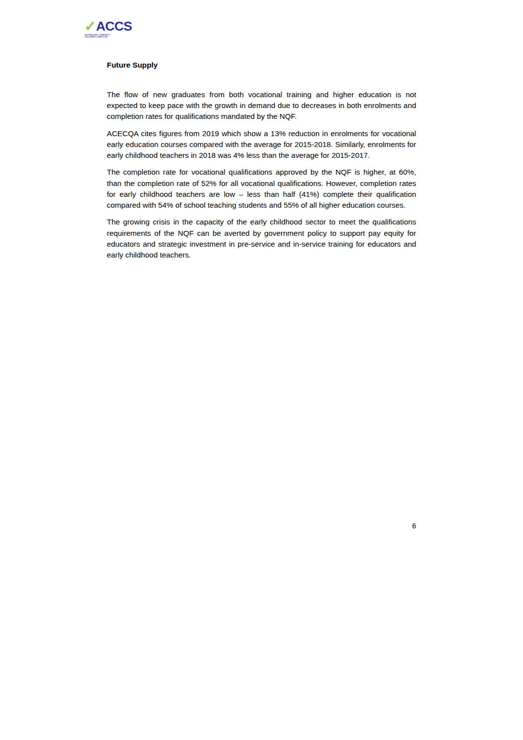✓ACCS Australian Community
Children's Services
Future Supply
The flow of new graduates from both vocational training and higher education is not expected to keep pace with the growth in demand due to decreases in both enrolments and completion rates for qualifications mandated by the NQF.
ACECQA cites figures from 2019 which show a 13% reduction in enrolments for vocational early education courses compared with the average for 2015-2018. Similarly, enrolments for early childhood teachers in 2018 was 4% less than the average for 2015-2017.
The completion rate for vocational qualifications approved by the NQF is higher, at 60%, than the completion rate of 52% for all vocational qualifications. However, completion rates for early childhood teachers are low – less than half (41%) complete their qualification compared with 54% of school teaching students and 55% of all higher education courses.
The growing crisis in the capacity of the early childhood sector to meet the qualifications requirements of the NQF can be averted by government policy to support pay equity for educators and strategic investment in pre-service and in-service training for educators and early childhood teachers.
6